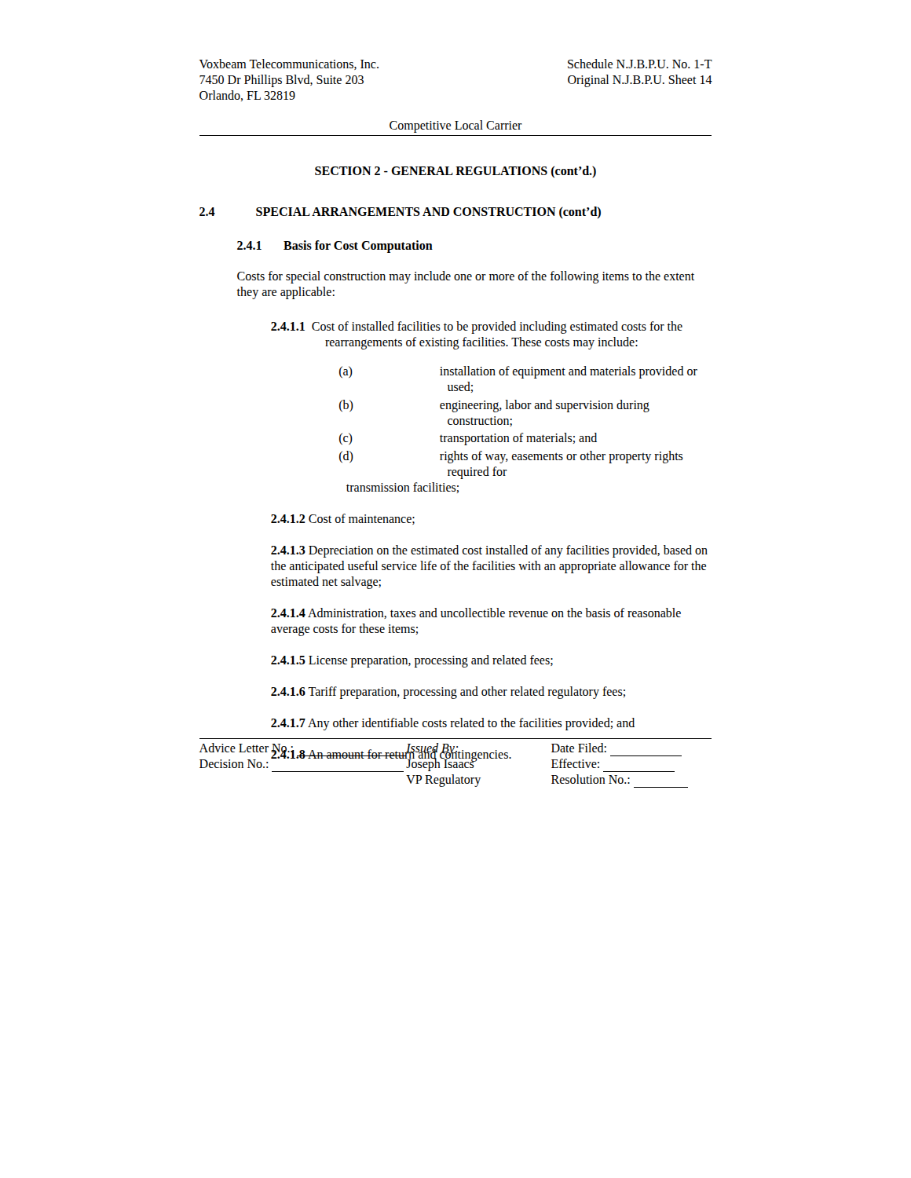| Voxbeam Telecommunications, Inc. | Schedule N.J.B.P.U. No. 1-T |
| 7450 Dr Phillips Blvd, Suite 203 | Original N.J.B.P.U. Sheet 14 |
| Orlando, FL 32819 | |
Competitive Local Carrier
SECTION 2 - GENERAL REGULATIONS (cont’d.)
2.4 SPECIAL ARRANGEMENTS AND CONSTRUCTION (cont’d)
2.4.1 Basis for Cost Computation
Costs for special construction may include one or more of the following items to the extent they are applicable:
2.4.1.1 Cost of installed facilities to be provided including estimated costs for the rearrangements of existing facilities. These costs may include:
(a) installation of equipment and materials provided or used; (b) engineering, labor and supervision during construction; (c) transportation of materials; and (d) rights of way, easements or other property rights required for
transmission facilities;
2.4.1.2 Cost of maintenance;
2.4.1.3 Depreciation on the estimated cost installed of any facilities provided, based on the anticipated useful service life of the facilities with an appropriate allowance for the estimated net salvage;
2.4.1.4 Administration, taxes and uncollectible revenue on the basis of reasonable average costs for these items;
2.4.1.5 License preparation, processing and related fees;
2.4.1.6 Tariff preparation, processing and other related regulatory fees;
2.4.1.7 Any other identifiable costs related to the facilities provided; and
2.4.1.8 An amount for return and contingencies.
| Advice Letter No.: | Issued By: | Date Filed: |
| Decision No.: | Joseph Isaacs | Effective: |
| | VP Regulatory | Resolution No.: |